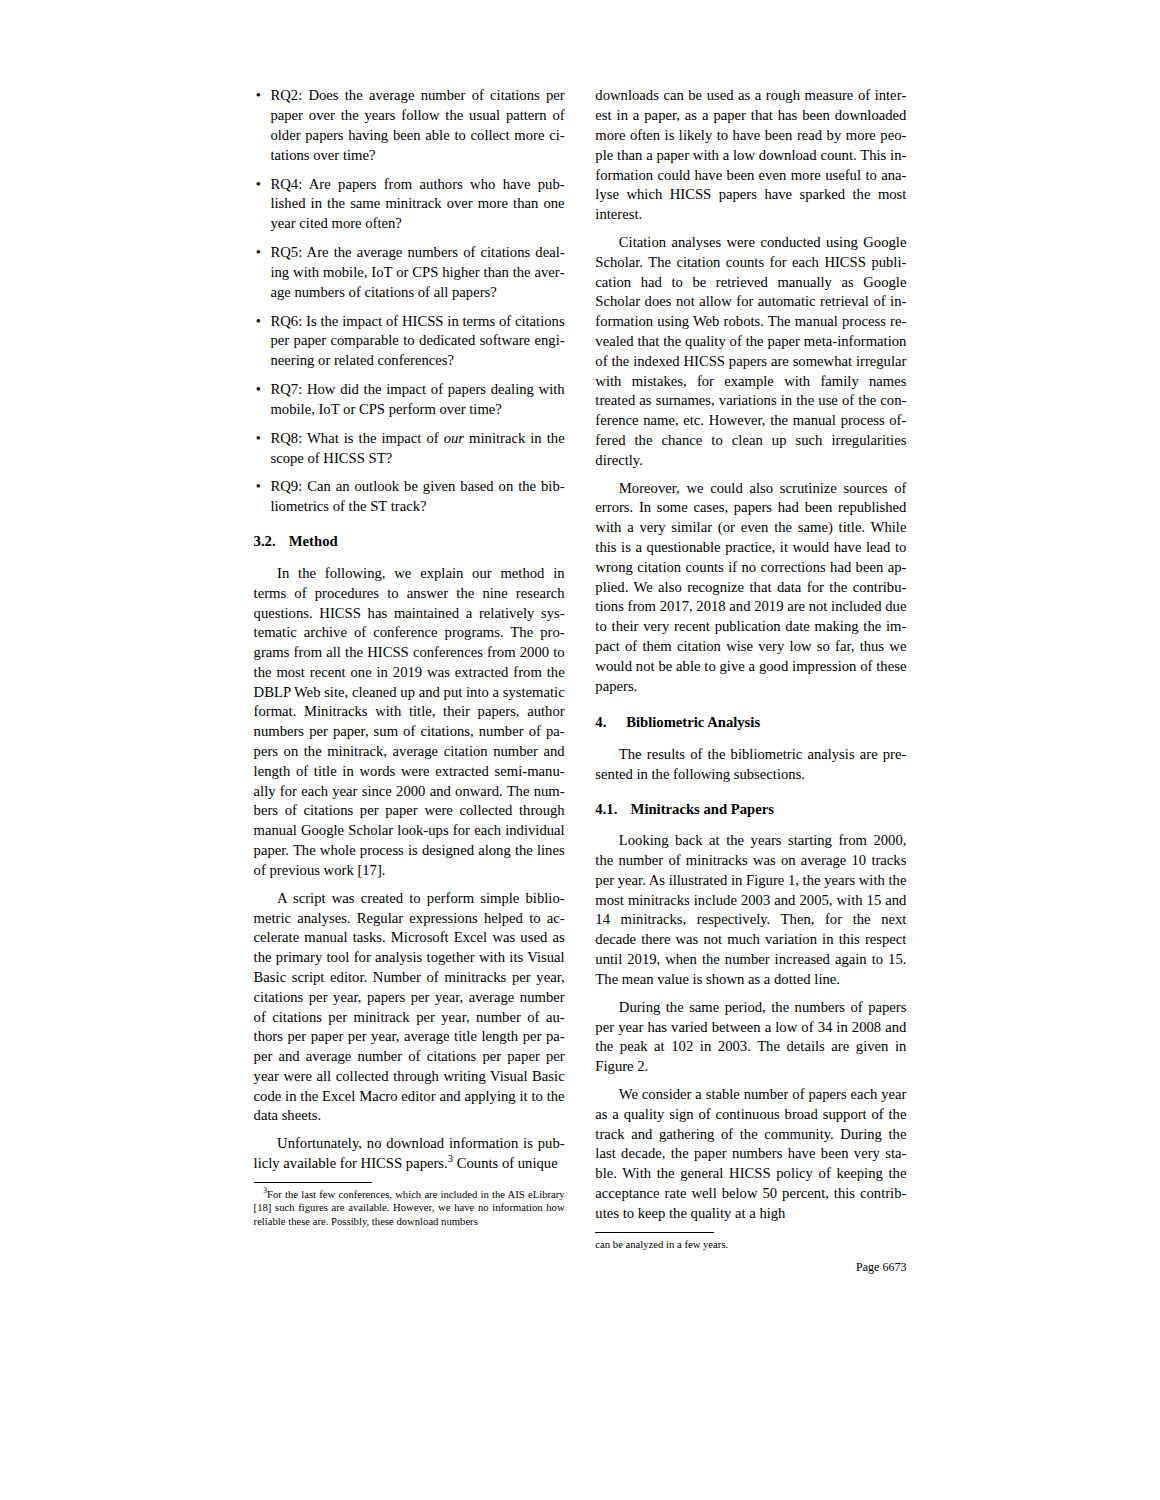RQ2: Does the average number of citations per paper over the years follow the usual pattern of older papers having been able to collect more citations over time?
RQ4: Are papers from authors who have published in the same minitrack over more than one year cited more often?
RQ5: Are the average numbers of citations dealing with mobile, IoT or CPS higher than the average numbers of citations of all papers?
RQ6: Is the impact of HICSS in terms of citations per paper comparable to dedicated software engineering or related conferences?
RQ7: How did the impact of papers dealing with mobile, IoT or CPS perform over time?
RQ8: What is the impact of our minitrack in the scope of HICSS ST?
RQ9: Can an outlook be given based on the bibliometrics of the ST track?
3.2. Method
In the following, we explain our method in terms of procedures to answer the nine research questions. HICSS has maintained a relatively systematic archive of conference programs. The programs from all the HICSS conferences from 2000 to the most recent one in 2019 was extracted from the DBLP Web site, cleaned up and put into a systematic format. Minitracks with title, their papers, author numbers per paper, sum of citations, number of papers on the minitrack, average citation number and length of title in words were extracted semi-manually for each year since 2000 and onward. The numbers of citations per paper were collected through manual Google Scholar look-ups for each individual paper. The whole process is designed along the lines of previous work [17].
A script was created to perform simple bibliometric analyses. Regular expressions helped to accelerate manual tasks. Microsoft Excel was used as the primary tool for analysis together with its Visual Basic script editor. Number of minitracks per year, citations per year, papers per year, average number of citations per minitrack per year, number of authors per paper per year, average title length per paper and average number of citations per paper per year were all collected through writing Visual Basic code in the Excel Macro editor and applying it to the data sheets.
Unfortunately, no download information is publicly available for HICSS papers.3 Counts of unique
3For the last few conferences, which are included in the AIS eLibrary [18] such figures are available. However, we have no information how reliable these are. Possibly, these download numbers
downloads can be used as a rough measure of interest in a paper, as a paper that has been downloaded more often is likely to have been read by more people than a paper with a low download count. This information could have been even more useful to analyse which HICSS papers have sparked the most interest.
Citation analyses were conducted using Google Scholar. The citation counts for each HICSS publication had to be retrieved manually as Google Scholar does not allow for automatic retrieval of information using Web robots. The manual process revealed that the quality of the paper meta-information of the indexed HICSS papers are somewhat irregular with mistakes, for example with family names treated as surnames, variations in the use of the conference name, etc. However, the manual process offered the chance to clean up such irregularities directly.
Moreover, we could also scrutinize sources of errors. In some cases, papers had been republished with a very similar (or even the same) title. While this is a questionable practice, it would have lead to wrong citation counts if no corrections had been applied. We also recognize that data for the contributions from 2017, 2018 and 2019 are not included due to their very recent publication date making the impact of them citation wise very low so far, thus we would not be able to give a good impression of these papers.
4. Bibliometric Analysis
The results of the bibliometric analysis are presented in the following subsections.
4.1. Minitracks and Papers
Looking back at the years starting from 2000, the number of minitracks was on average 10 tracks per year. As illustrated in Figure 1, the years with the most minitracks include 2003 and 2005, with 15 and 14 minitracks, respectively. Then, for the next decade there was not much variation in this respect until 2019, when the number increased again to 15. The mean value is shown as a dotted line.
During the same period, the numbers of papers per year has varied between a low of 34 in 2008 and the peak at 102 in 2003. The details are given in Figure 2.
We consider a stable number of papers each year as a quality sign of continuous broad support of the track and gathering of the community. During the last decade, the paper numbers have been very stable. With the general HICSS policy of keeping the acceptance rate well below 50 percent, this contributes to keep the quality at a high
can be analyzed in a few years.
Page 6673